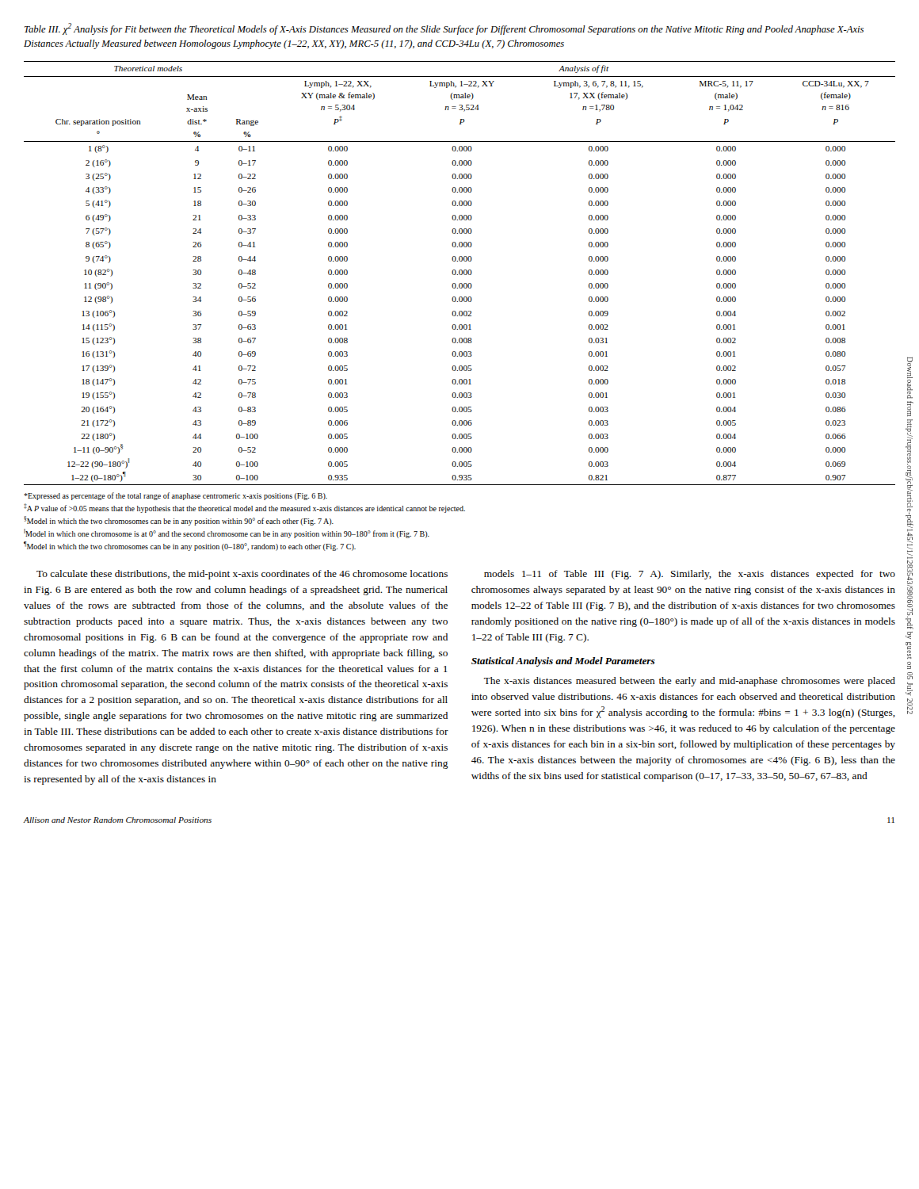Downloaded from http://rupress.org/jcb/article-pdf/145/1/1/1283543/9806075.pdf by guest on 05 July 2022
Table III. χ2 Analysis for Fit between the Theoretical Models of X-Axis Distances Measured on the Slide Surface for Different Chromosomal Separations on the Native Mitotic Ring and Pooled Anaphase X-Axis Distances Actually Measured between Homologous Lymphocyte (1–22, XX, XY), MRC-5 (11, 17), and CCD-34Lu (X, 7) Chromosomes
| Theoretical models | Analysis of fit |
| --- | --- |
| Chr. separation position | Mean x-axis dist.* | Range | Lymph, 1–22, XX, XY (male & female) n = 5,304 | Lymph, 1–22, XY (male) n = 3,524 | Lymph, 3, 6, 7, 8, 11, 15, 17, XX (female) n =1,780 | MRC-5, 11, 17 (male) n = 1,042 | CCD-34Lu, XX, 7 (female) n = 816 |
| P ‡ | P | P | P | P |
| ° | % | % | | | | | |
| 1 (8°) | 4 | 0–11 | 0.000 | 0.000 | 0.000 | 0.000 | 0.000 |
| 2 (16°) | 9 | 0–17 | 0.000 | 0.000 | 0.000 | 0.000 | 0.000 |
| 3 (25°) | 12 | 0–22 | 0.000 | 0.000 | 0.000 | 0.000 | 0.000 |
| 4 (33°) | 15 | 0–26 | 0.000 | 0.000 | 0.000 | 0.000 | 0.000 |
| 5 (41°) | 18 | 0–30 | 0.000 | 0.000 | 0.000 | 0.000 | 0.000 |
| 6 (49°) | 21 | 0–33 | 0.000 | 0.000 | 0.000 | 0.000 | 0.000 |
| 7 (57°) | 24 | 0–37 | 0.000 | 0.000 | 0.000 | 0.000 | 0.000 |
| 8 (65°) | 26 | 0–41 | 0.000 | 0.000 | 0.000 | 0.000 | 0.000 |
| 9 (74°) | 28 | 0–44 | 0.000 | 0.000 | 0.000 | 0.000 | 0.000 |
| 10 (82°) | 30 | 0–48 | 0.000 | 0.000 | 0.000 | 0.000 | 0.000 |
| 11 (90°) | 32 | 0–52 | 0.000 | 0.000 | 0.000 | 0.000 | 0.000 |
| 12 (98°) | 34 | 0–56 | 0.000 | 0.000 | 0.000 | 0.000 | 0.000 |
| 13 (106°) | 36 | 0–59 | 0.002 | 0.002 | 0.009 | 0.004 | 0.002 |
| 14 (115°) | 37 | 0–63 | 0.001 | 0.001 | 0.002 | 0.001 | 0.001 |
| 15 (123°) | 38 | 0–67 | 0.008 | 0.008 | 0.031 | 0.002 | 0.008 |
| 16 (131°) | 40 | 0–69 | 0.003 | 0.003 | 0.001 | 0.001 | 0.080 |
| 17 (139°) | 41 | 0–72 | 0.005 | 0.005 | 0.002 | 0.002 | 0.057 |
| 18 (147°) | 42 | 0–75 | 0.001 | 0.001 | 0.000 | 0.000 | 0.018 |
| 19 (155°) | 42 | 0–78 | 0.003 | 0.003 | 0.001 | 0.001 | 0.030 |
| 20 (164°) | 43 | 0–83 | 0.005 | 0.005 | 0.003 | 0.004 | 0.086 |
| 21 (172°) | 43 | 0–89 | 0.006 | 0.006 | 0.003 | 0.005 | 0.023 |
| 22 (180°) | 44 | 0–100 | 0.005 | 0.005 | 0.003 | 0.004 | 0.066 |
| 1–11 (0–90°) § | 20 | 0–52 | 0.000 | 0.000 | 0.000 | 0.000 | 0.000 |
| 12–22 (90–180°) ‖ | 40 | 0–100 | 0.005 | 0.005 | 0.003 | 0.004 | 0.069 |
| 1–22 (0–180°) ¶ | 30 | 0–100 | 0.935 | 0.935 | 0.821 | 0.877 | 0.907 |
*Expressed as percentage of the total range of anaphase centromeric x-axis positions (Fig. 6 B).
‡A P value of >0.05 means that the hypothesis that the theoretical model and the measured x-axis distances are identical cannot be rejected.
§Model in which the two chromosomes can be in any position within 90° of each other (Fig. 7 A).
‖Model in which one chromosome is at 0° and the second chromosome can be in any position within 90–180° from it (Fig. 7 B).
¶Model in which the two chromosomes can be in any position (0–180°, random) to each other (Fig. 7 C).
To calculate these distributions, the mid-point x-axis coordinates of the 46 chromosome locations in Fig. 6 B are entered as both the row and column headings of a spreadsheet grid. The numerical values of the rows are subtracted from those of the columns, and the absolute values of the subtraction products paced into a square matrix. Thus, the x-axis distances between any two chromosomal positions in Fig. 6 B can be found at the convergence of the appropriate row and column headings of the matrix. The matrix rows are then shifted, with appropriate back filling, so that the first column of the matrix contains the x-axis distances for the theoretical values for a 1 position chromosomal separation, the second column of the matrix consists of the theoretical x-axis distances for a 2 position separation, and so on. The theoretical x-axis distance distributions for all possible, single angle separations for two chromosomes on the native mitotic ring are summarized in Table III. These distributions can be added to each other to create x-axis distance distributions for chromosomes separated in any discrete range on the native mitotic ring. The distribution of x-axis distances for two chromosomes distributed anywhere within 0–90° of each other on the native ring is represented by all of the x-axis distances in
models 1–11 of Table III (Fig. 7 A). Similarly, the x-axis distances expected for two chromosomes always separated by at least 90° on the native ring consist of the x-axis distances in models 12–22 of Table III (Fig. 7 B), and the distribution of x-axis distances for two chromosomes randomly positioned on the native ring (0–180°) is made up of all of the x-axis distances in models 1–22 of Table III (Fig. 7 C).
Statistical Analysis and Model Parameters
The x-axis distances measured between the early and mid-anaphase chromosomes were placed into observed value distributions. 46 x-axis distances for each observed and theoretical distribution were sorted into six bins for χ2 analysis according to the formula: #bins = 1 + 3.3 log(n) (Sturges, 1926). When n in these distributions was >46, it was reduced to 46 by calculation of the percentage of x-axis distances for each bin in a six-bin sort, followed by multiplication of these percentages by 46. The x-axis distances between the majority of chromosomes are <4% (Fig. 6 B), less than the widths of the six bins used for statistical comparison (0–17, 17–33, 33–50, 50–67, 67–83, and
Allison and Nestor Random Chromosomal Positions 11